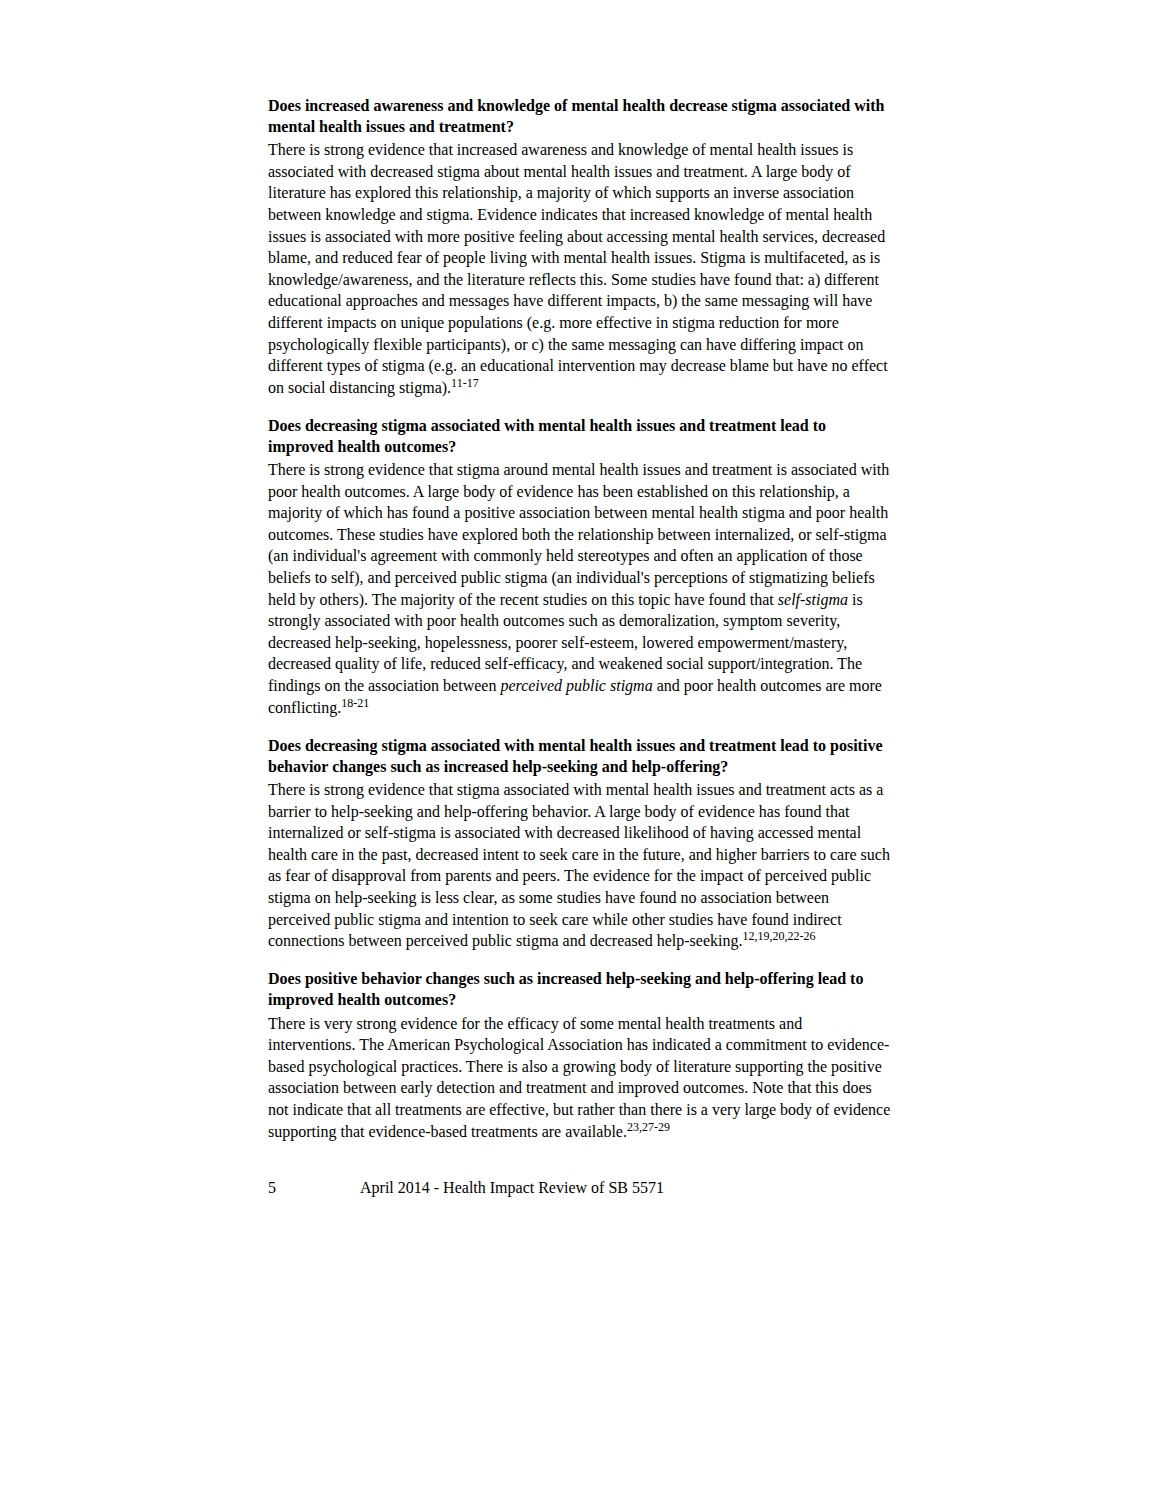Does increased awareness and knowledge of mental health decrease stigma associated with mental health issues and treatment?
There is strong evidence that increased awareness and knowledge of mental health issues is associated with decreased stigma about mental health issues and treatment. A large body of literature has explored this relationship, a majority of which supports an inverse association between knowledge and stigma. Evidence indicates that increased knowledge of mental health issues is associated with more positive feeling about accessing mental health services, decreased blame, and reduced fear of people living with mental health issues. Stigma is multifaceted, as is knowledge/awareness, and the literature reflects this. Some studies have found that: a) different educational approaches and messages have different impacts, b) the same messaging will have different impacts on unique populations (e.g. more effective in stigma reduction for more psychologically flexible participants), or c) the same messaging can have differing impact on different types of stigma (e.g. an educational intervention may decrease blame but have no effect on social distancing stigma).11-17
Does decreasing stigma associated with mental health issues and treatment lead to improved health outcomes?
There is strong evidence that stigma around mental health issues and treatment is associated with poor health outcomes. A large body of evidence has been established on this relationship, a majority of which has found a positive association between mental health stigma and poor health outcomes. These studies have explored both the relationship between internalized, or self-stigma (an individual's agreement with commonly held stereotypes and often an application of those beliefs to self), and perceived public stigma (an individual's perceptions of stigmatizing beliefs held by others). The majority of the recent studies on this topic have found that self-stigma is strongly associated with poor health outcomes such as demoralization, symptom severity, decreased help-seeking, hopelessness, poorer self-esteem, lowered empowerment/mastery, decreased quality of life, reduced self-efficacy, and weakened social support/integration. The findings on the association between perceived public stigma and poor health outcomes are more conflicting.18-21
Does decreasing stigma associated with mental health issues and treatment lead to positive behavior changes such as increased help-seeking and help-offering?
There is strong evidence that stigma associated with mental health issues and treatment acts as a barrier to help-seeking and help-offering behavior. A large body of evidence has found that internalized or self-stigma is associated with decreased likelihood of having accessed mental health care in the past, decreased intent to seek care in the future, and higher barriers to care such as fear of disapproval from parents and peers. The evidence for the impact of perceived public stigma on help-seeking is less clear, as some studies have found no association between perceived public stigma and intention to seek care while other studies have found indirect connections between perceived public stigma and decreased help-seeking.12,19,20,22-26
Does positive behavior changes such as increased help-seeking and help-offering lead to improved health outcomes?
There is very strong evidence for the efficacy of some mental health treatments and interventions. The American Psychological Association has indicated a commitment to evidence-based psychological practices. There is also a growing body of literature supporting the positive association between early detection and treatment and improved outcomes. Note that this does not indicate that all treatments are effective, but rather than there is a very large body of evidence supporting that evidence-based treatments are available.23,27-29
5 April 2014 - Health Impact Review of SB 5571